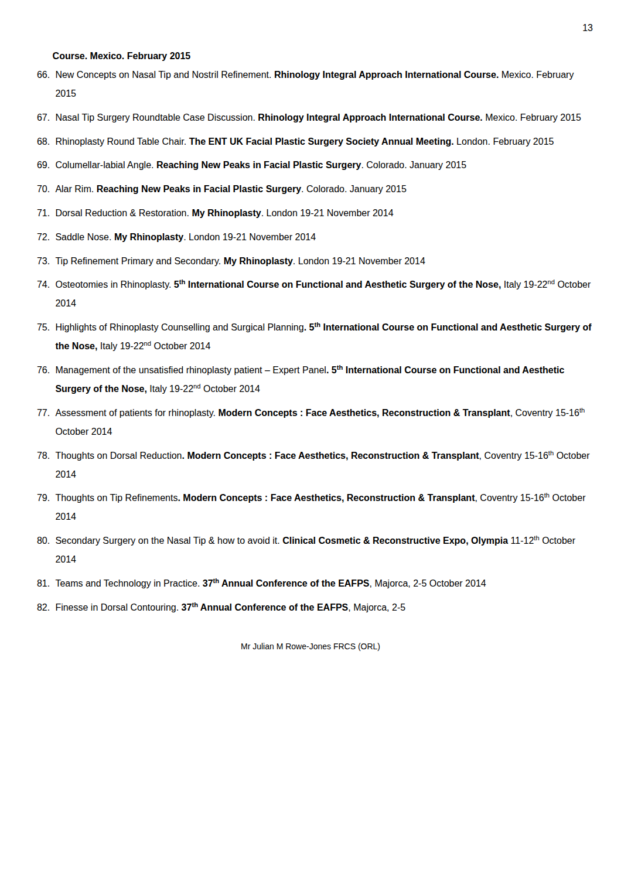13
Course. Mexico. February 2015
New Concepts on Nasal Tip and Nostril Refinement. Rhinology Integral Approach International Course. Mexico. February 2015
Nasal Tip Surgery Roundtable Case Discussion. Rhinology Integral Approach International Course. Mexico. February 2015
Rhinoplasty Round Table Chair. The ENT UK Facial Plastic Surgery Society Annual Meeting. London. February 2015
Columellar-labial Angle. Reaching New Peaks in Facial Plastic Surgery. Colorado. January 2015
Alar Rim. Reaching New Peaks in Facial Plastic Surgery. Colorado. January 2015
Dorsal Reduction & Restoration. My Rhinoplasty. London 19-21 November 2014
Saddle Nose. My Rhinoplasty. London 19-21 November 2014
Tip Refinement Primary and Secondary. My Rhinoplasty. London 19-21 November 2014
Osteotomies in Rhinoplasty. 5th International Course on Functional and Aesthetic Surgery of the Nose, Italy 19-22nd October 2014
Highlights of Rhinoplasty Counselling and Surgical Planning. 5th International Course on Functional and Aesthetic Surgery of the Nose, Italy 19-22nd October 2014
Management of the unsatisfied rhinoplasty patient – Expert Panel. 5th International Course on Functional and Aesthetic Surgery of the Nose, Italy 19-22nd October 2014
Assessment of patients for rhinoplasty. Modern Concepts : Face Aesthetics, Reconstruction & Transplant, Coventry 15-16th October 2014
Thoughts on Dorsal Reduction. Modern Concepts : Face Aesthetics, Reconstruction & Transplant, Coventry 15-16th October 2014
Thoughts on Tip Refinements. Modern Concepts : Face Aesthetics, Reconstruction & Transplant, Coventry 15-16th October 2014
Secondary Surgery on the Nasal Tip & how to avoid it. Clinical Cosmetic & Reconstructive Expo, Olympia 11-12th October 2014
Teams and Technology in Practice. 37th Annual Conference of the EAFPS, Majorca, 2-5 October 2014
Finesse in Dorsal Contouring. 37th Annual Conference of the EAFPS, Majorca, 2-5
Mr Julian M Rowe-Jones FRCS (ORL)